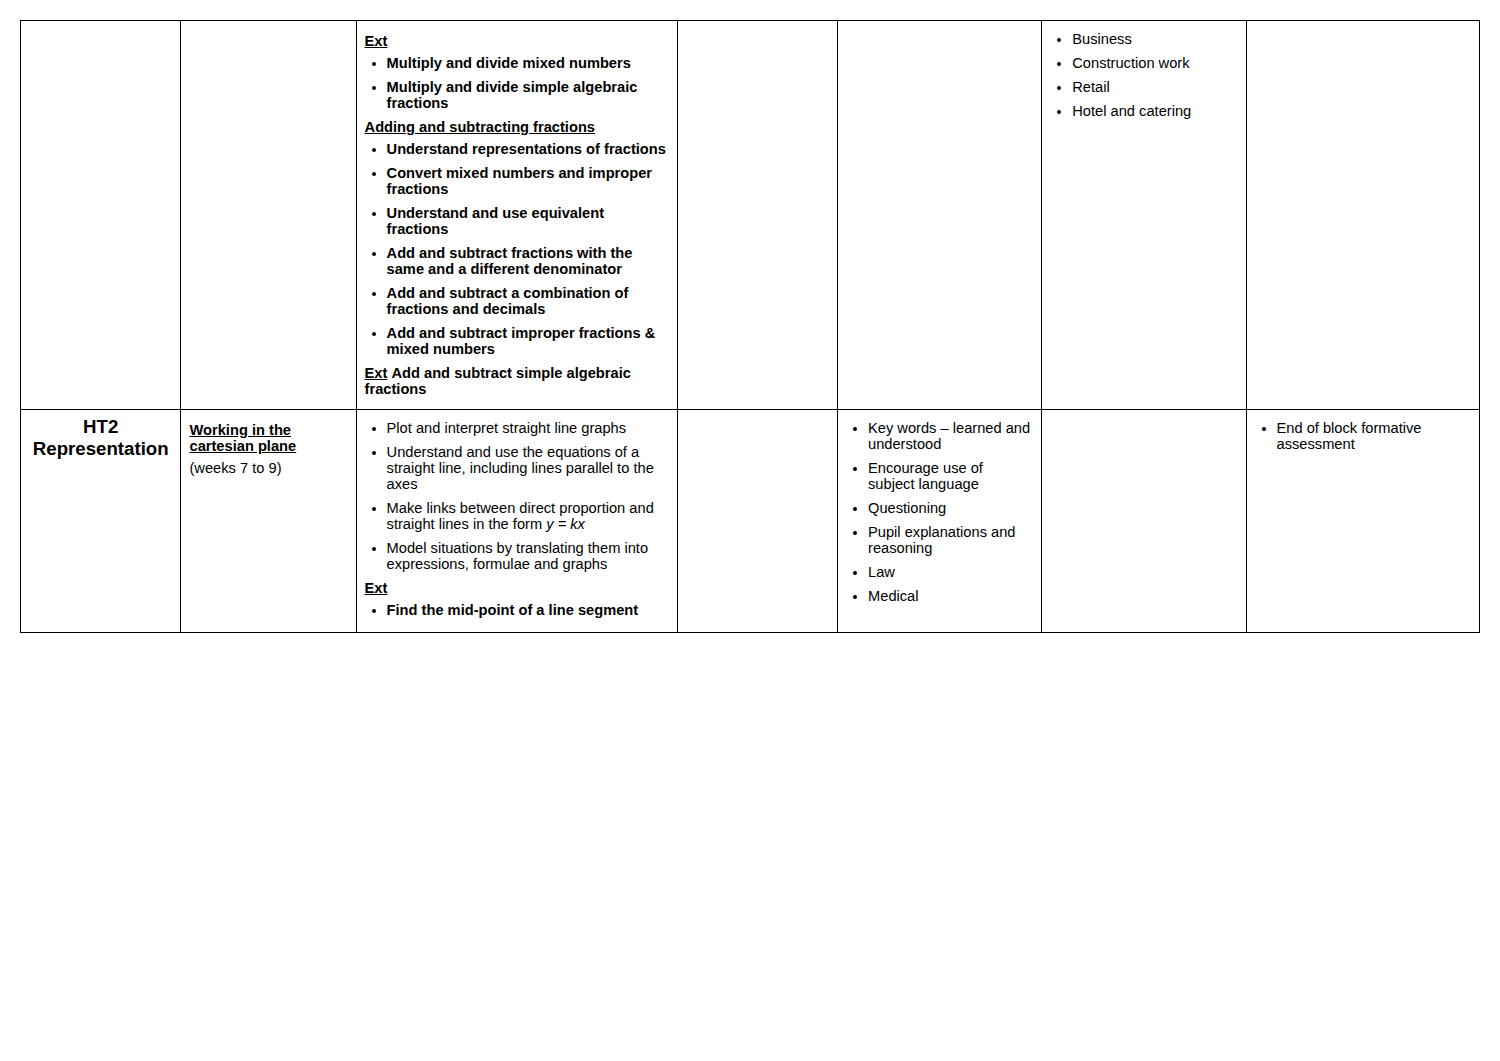| | | Ext Multiply and divide mixed numbers Multiply and divide simple algebraic fractions Adding and subtracting fractions Understand representations of fractions Convert mixed numbers and improper fractions Understand and use equivalent fractions Add and subtract fractions with the same and a different denominator Add and subtract a combination of fractions and decimals Add and subtract improper fractions & mixed numbers Ext Add and subtract simple algebraic fractions | | | Business Construction work Retail Hotel and catering | |
| HT2 Representation | Working in the cartesian plane (weeks 7 to 9) | Plot and interpret straight line graphs Understand and use the equations of a straight line, including lines parallel to the axes Make links between direct proportion and straight lines in the form y = kx Model situations by translating them into expressions, formulae and graphs Ext Find the mid-point of a line segment | | Key words – learned and understood Encourage use of subject language Questioning Pupil explanations and reasoning Law Medical | | End of block formative assessment |